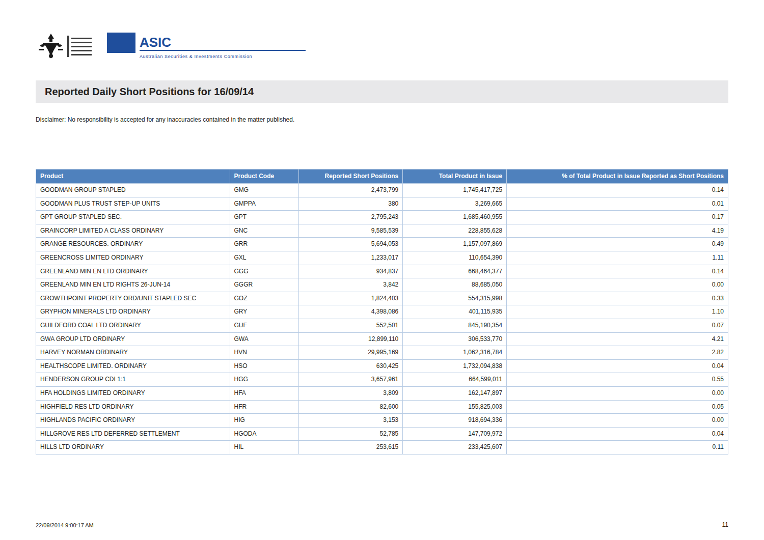ASIC Australian Securities & Investments Commission
Reported Daily Short Positions for 16/09/14
Disclaimer: No responsibility is accepted for any inaccuracies contained in the matter published.
| Product | Product Code | Reported Short Positions | Total Product in Issue | % of Total Product in Issue Reported as Short Positions |
| --- | --- | --- | --- | --- |
| GOODMAN GROUP STAPLED | GMG | 2,473,799 | 1,745,417,725 | 0.14 |
| GOODMAN PLUS TRUST STEP-UP UNITS | GMPPA | 380 | 3,269,665 | 0.01 |
| GPT GROUP STAPLED SEC. | GPT | 2,795,243 | 1,685,460,955 | 0.17 |
| GRAINCORP LIMITED A CLASS ORDINARY | GNC | 9,585,539 | 228,855,628 | 4.19 |
| GRANGE RESOURCES. ORDINARY | GRR | 5,694,053 | 1,157,097,869 | 0.49 |
| GREENCROSS LIMITED ORDINARY | GXL | 1,233,017 | 110,654,390 | 1.11 |
| GREENLAND MIN EN LTD ORDINARY | GGG | 934,837 | 668,464,377 | 0.14 |
| GREENLAND MIN EN LTD RIGHTS 26-JUN-14 | GGGR | 3,842 | 88,685,050 | 0.00 |
| GROWTHPOINT PROPERTY ORD/UNIT STAPLED SEC | GOZ | 1,824,403 | 554,315,998 | 0.33 |
| GRYPHON MINERALS LTD ORDINARY | GRY | 4,398,086 | 401,115,935 | 1.10 |
| GUILDFORD COAL LTD ORDINARY | GUF | 552,501 | 845,190,354 | 0.07 |
| GWA GROUP LTD ORDINARY | GWA | 12,899,110 | 306,533,770 | 4.21 |
| HARVEY NORMAN ORDINARY | HVN | 29,995,169 | 1,062,316,784 | 2.82 |
| HEALTHSCOPE LIMITED. ORDINARY | HSO | 630,425 | 1,732,094,838 | 0.04 |
| HENDERSON GROUP CDI 1:1 | HGG | 3,657,961 | 664,599,011 | 0.55 |
| HFA HOLDINGS LIMITED ORDINARY | HFA | 3,809 | 162,147,897 | 0.00 |
| HIGHFIELD RES LTD ORDINARY | HFR | 82,600 | 155,825,003 | 0.05 |
| HIGHLANDS PACIFIC ORDINARY | HIG | 3,153 | 918,694,336 | 0.00 |
| HILLGROVE RES LTD DEFERRED SETTLEMENT | HGODA | 52,785 | 147,709,972 | 0.04 |
| HILLS LTD ORDINARY | HIL | 253,615 | 233,425,607 | 0.11 |
22/09/2014 9:00:17 AM 11